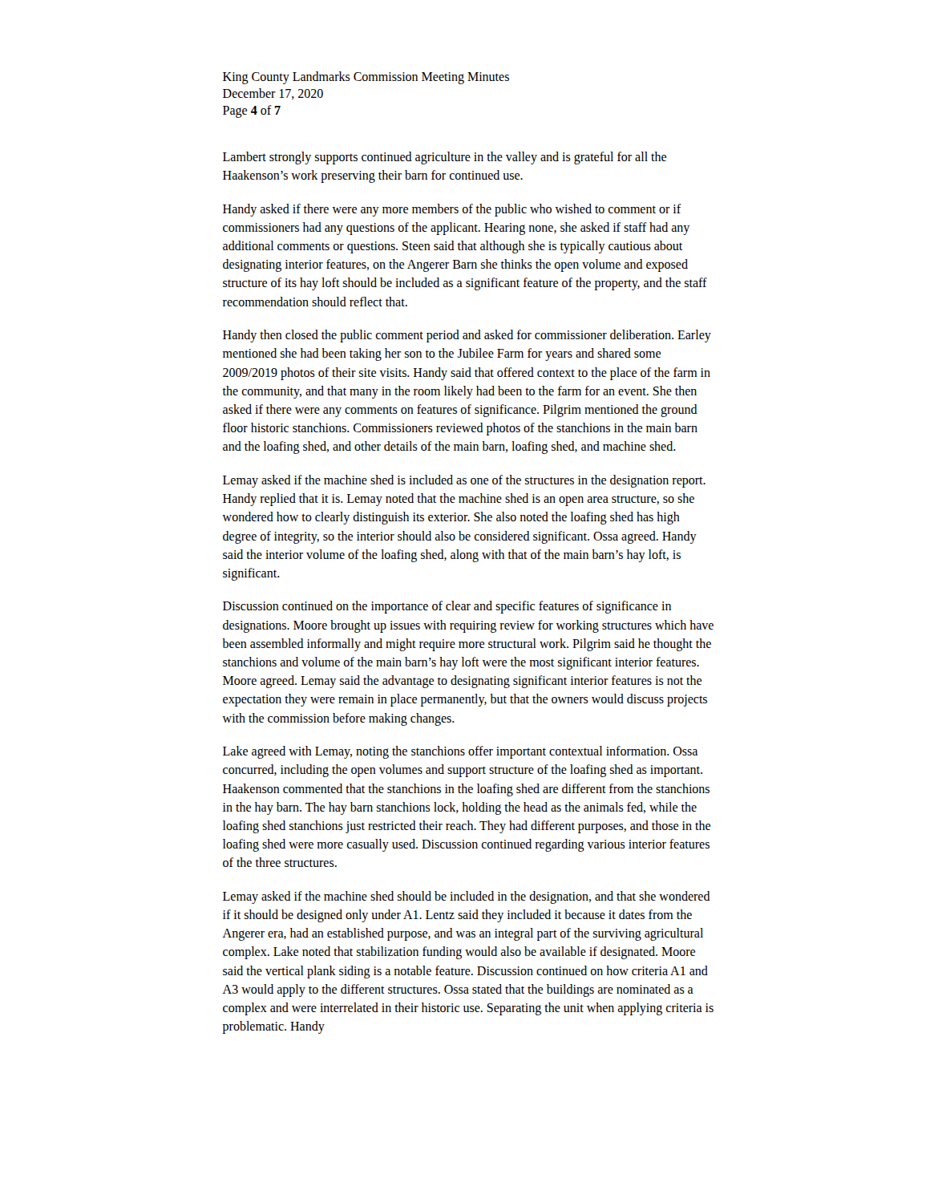King County Landmarks Commission Meeting Minutes
December 17, 2020
Page 4 of 7
Lambert strongly supports continued agriculture in the valley and is grateful for all the Haakenson’s work preserving their barn for continued use.
Handy asked if there were any more members of the public who wished to comment or if commissioners had any questions of the applicant. Hearing none, she asked if staff had any additional comments or questions. Steen said that although she is typically cautious about designating interior features, on the Angerer Barn she thinks the open volume and exposed structure of its hay loft should be included as a significant feature of the property, and the staff recommendation should reflect that.
Handy then closed the public comment period and asked for commissioner deliberation. Earley mentioned she had been taking her son to the Jubilee Farm for years and shared some 2009/2019 photos of their site visits. Handy said that offered context to the place of the farm in the community, and that many in the room likely had been to the farm for an event. She then asked if there were any comments on features of significance. Pilgrim mentioned the ground floor historic stanchions. Commissioners reviewed photos of the stanchions in the main barn and the loafing shed, and other details of the main barn, loafing shed, and machine shed.
Lemay asked if the machine shed is included as one of the structures in the designation report. Handy replied that it is. Lemay noted that the machine shed is an open area structure, so she wondered how to clearly distinguish its exterior. She also noted the loafing shed has high degree of integrity, so the interior should also be considered significant. Ossa agreed. Handy said the interior volume of the loafing shed, along with that of the main barn’s hay loft, is significant.
Discussion continued on the importance of clear and specific features of significance in designations. Moore brought up issues with requiring review for working structures which have been assembled informally and might require more structural work. Pilgrim said he thought the stanchions and volume of the main barn’s hay loft were the most significant interior features. Moore agreed. Lemay said the advantage to designating significant interior features is not the expectation they were remain in place permanently, but that the owners would discuss projects with the commission before making changes.
Lake agreed with Lemay, noting the stanchions offer important contextual information. Ossa concurred, including the open volumes and support structure of the loafing shed as important. Haakenson commented that the stanchions in the loafing shed are different from the stanchions in the hay barn. The hay barn stanchions lock, holding the head as the animals fed, while the loafing shed stanchions just restricted their reach. They had different purposes, and those in the loafing shed were more casually used. Discussion continued regarding various interior features of the three structures.
Lemay asked if the machine shed should be included in the designation, and that she wondered if it should be designed only under A1. Lentz said they included it because it dates from the Angerer era, had an established purpose, and was an integral part of the surviving agricultural complex. Lake noted that stabilization funding would also be available if designated. Moore said the vertical plank siding is a notable feature. Discussion continued on how criteria A1 and A3 would apply to the different structures. Ossa stated that the buildings are nominated as a complex and were interrelated in their historic use. Separating the unit when applying criteria is problematic. Handy